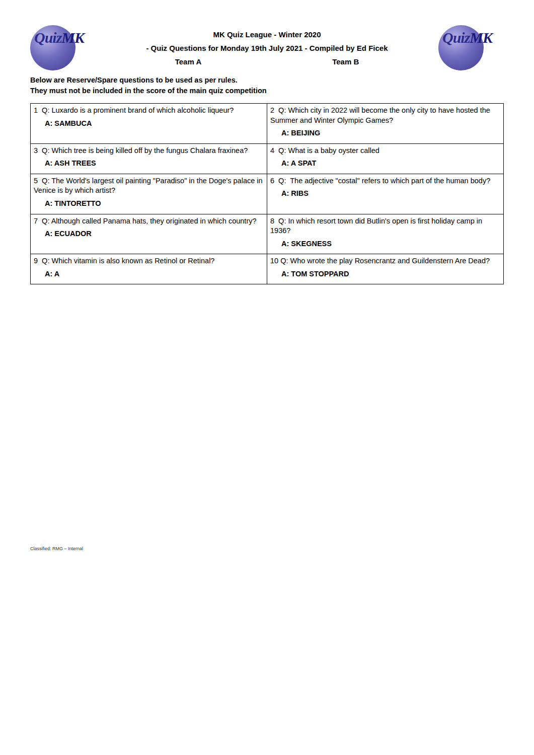QuizMK
QuizMK
MK Quiz League - Winter 2020
- Quiz Questions for Monday 19th July 2021 - Compiled by Ed Ficek
Team A Team B
Below are Reserve/Spare questions to be used as per rules.
They must not be included in the score of the main quiz competition
| 1 Q: Luxardo is a prominent brand of which alcoholic liqueur? A: SAMBUCA | 2 Q: Which city in 2022 will become the only city to have hosted the Summer and Winter Olympic Games? A: BEIJING |
| 3 Q: Which tree is being killed off by the fungus Chalara fraxinea? A: ASH TREES | 4 Q: What is a baby oyster called A: A SPAT |
| 5 Q: The World's largest oil painting "Paradiso" in the Doge's palace in Venice is by which artist? A: TINTORETTO | 6 Q: The adjective "costal" refers to which part of the human body? A: RIBS |
| 7 Q: Although called Panama hats, they originated in which country? A: ECUADOR | 8 Q: In which resort town did Butlin's open is first holiday camp in 1936? A: SKEGNESS |
| 9 Q: Which vitamin is also known as Retinol or Retinal? A: A | 10 Q: Who wrote the play Rosencrantz and Guildenstern Are Dead? A: TOM STOPPARD |
Classified: RMG – Internal